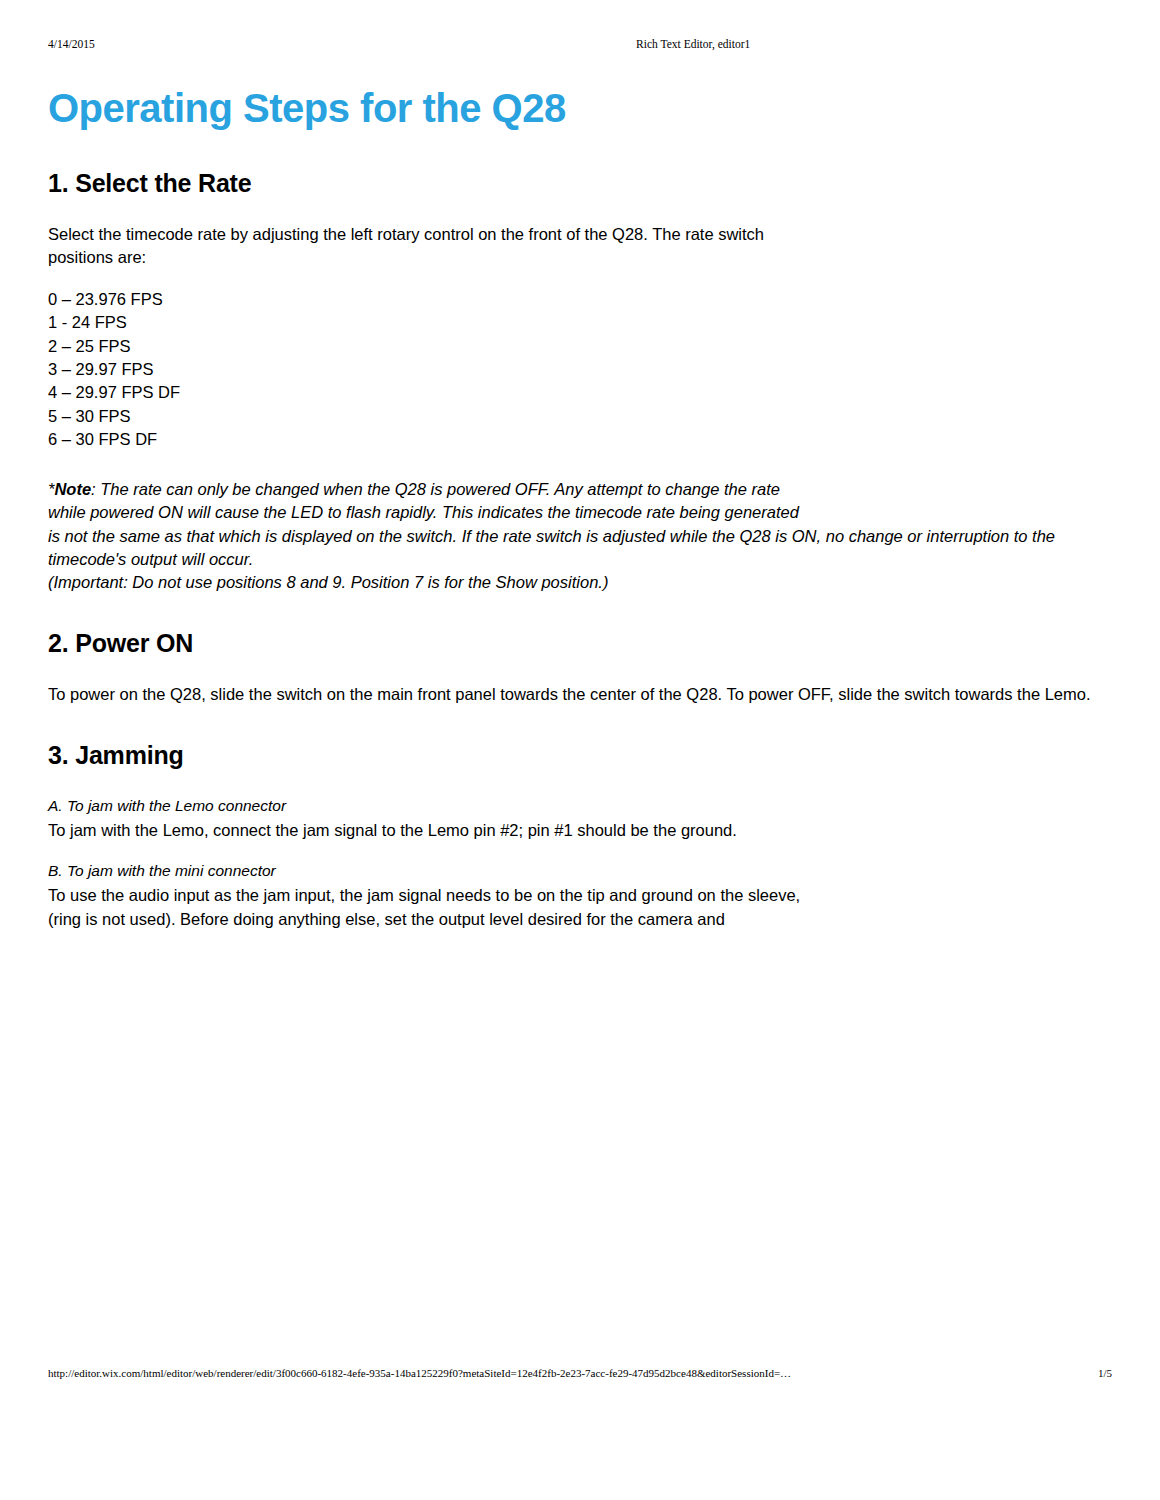4/14/2015 Rich Text Editor, editor1
Operating Steps for the Q28
1. Select the Rate
Select the timecode rate by adjusting the left rotary control on the front of the Q28. The rate switch
positions are:
0 – 23.976 FPS
1 - 24 FPS
2 – 25 FPS
3 – 29.97 FPS
4 – 29.97 FPS DF
5 – 30 FPS
6 – 30 FPS DF
*Note: The rate can only be changed when the Q28 is powered OFF. Any attempt to change the rate
while powered ON will cause the LED to flash rapidly. This indicates the timecode rate being generated
is not the same as that which is displayed on the switch. If the rate switch is adjusted while the Q28 is ON, no change or interruption to the timecode's output will occur.
(Important: Do not use positions 8 and 9. Position 7 is for the Show position.)
2. Power ON
To power on the Q28, slide the switch on the main front panel towards the center of the Q28. To power OFF, slide the switch towards the Lemo.
3. Jamming
A. To jam with the Lemo connector
To jam with the Lemo, connect the jam signal to the Lemo pin #2; pin #1 should be the ground.
B. To jam with the mini connector
To use the audio input as the jam input, the jam signal needs to be on the tip and ground on the sleeve,
(ring is not used). Before doing anything else, set the output level desired for the camera and
http://editor.wix.com/html/editor/web/renderer/edit/3f00c660-6182-4efe-935a-14ba125229f0?metaSiteId=12e4f2fb-2e23-7acc-fe29-47d95d2bce48&editorSessionId=… 1/5